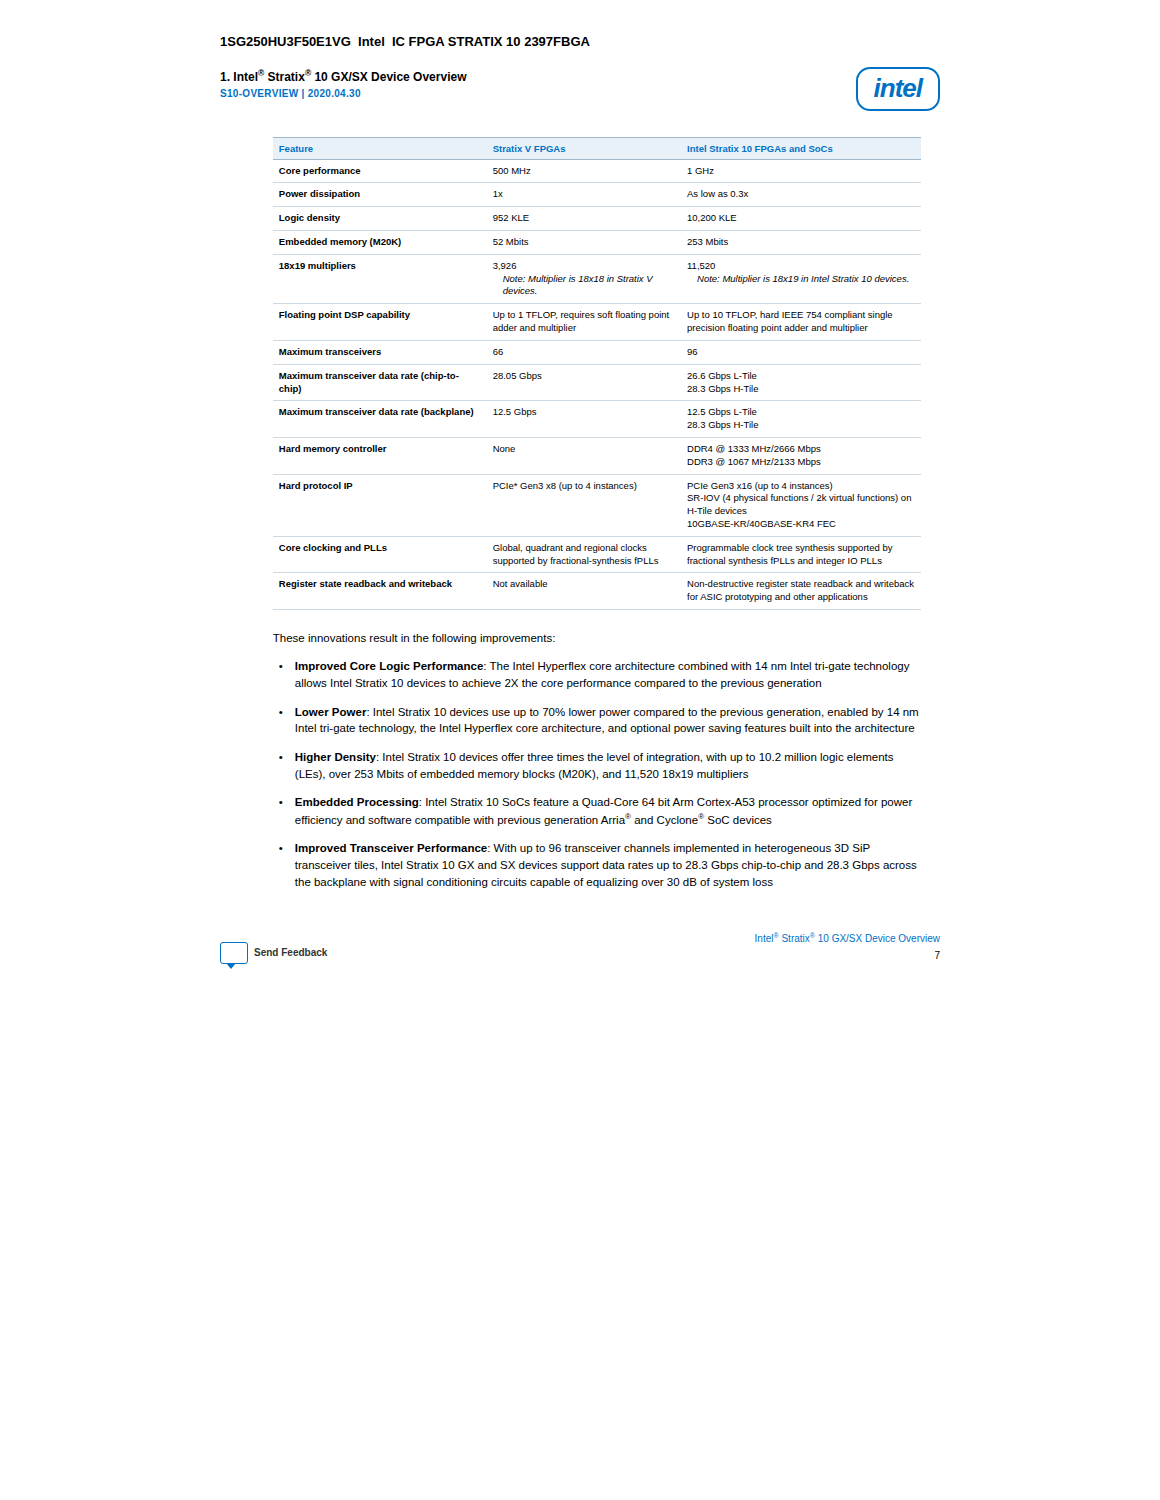1SG250HU3F50E1VG Intel IC FPGA STRATIX 10 2397FBGA
1. Intel® Stratix® 10 GX/SX Device Overview
S10-OVERVIEW | 2020.04.30
intel
| Feature | Stratix V FPGAs | Intel Stratix 10 FPGAs and SoCs |
| --- | --- | --- |
| Core performance | 500 MHz | 1 GHz |
| Power dissipation | 1x | As low as 0.3x |
| Logic density | 952 KLE | 10,200 KLE |
| Embedded memory (M20K) | 52 Mbits | 253 Mbits |
| 18x19 multipliers | 3,926 Note: Multiplier is 18x18 in Stratix V devices. | 11,520 Note: Multiplier is 18x19 in Intel Stratix 10 devices. |
| Floating point DSP capability | Up to 1 TFLOP, requires soft floating point adder and multiplier | Up to 10 TFLOP, hard IEEE 754 compliant single precision floating point adder and multiplier |
| Maximum transceivers | 66 | 96 |
| Maximum transceiver data rate (chip-to-chip) | 28.05 Gbps | 26.6 Gbps L-Tile 28.3 Gbps H-Tile |
| Maximum transceiver data rate (backplane) | 12.5 Gbps | 12.5 Gbps L-Tile 28.3 Gbps H-Tile |
| Hard memory controller | None | DDR4 @ 1333 MHz/2666 Mbps DDR3 @ 1067 MHz/2133 Mbps |
| Hard protocol IP | PCIe* Gen3 x8 (up to 4 instances) | PCIe Gen3 x16 (up to 4 instances) SR-IOV (4 physical functions / 2k virtual functions) on H-Tile devices 10GBASE-KR/40GBASE-KR4 FEC |
| Core clocking and PLLs | Global, quadrant and regional clocks supported by fractional-synthesis fPLLs | Programmable clock tree synthesis supported by fractional synthesis fPLLs and integer IO PLLs |
| Register state readback and writeback | Not available | Non-destructive register state readback and writeback for ASIC prototyping and other applications |
These innovations result in the following improvements:
Improved Core Logic Performance: The Intel Hyperflex core architecture combined with 14 nm Intel tri-gate technology allows Intel Stratix 10 devices to achieve 2X the core performance compared to the previous generation
Lower Power: Intel Stratix 10 devices use up to 70% lower power compared to the previous generation, enabled by 14 nm Intel tri-gate technology, the Intel Hyperflex core architecture, and optional power saving features built into the architecture
Higher Density: Intel Stratix 10 devices offer three times the level of integration, with up to 10.2 million logic elements (LEs), over 253 Mbits of embedded memory blocks (M20K), and 11,520 18x19 multipliers
Embedded Processing: Intel Stratix 10 SoCs feature a Quad-Core 64 bit Arm Cortex-A53 processor optimized for power efficiency and software compatible with previous generation Arria® and Cyclone® SoC devices
Improved Transceiver Performance: With up to 96 transceiver channels implemented in heterogeneous 3D SiP transceiver tiles, Intel Stratix 10 GX and SX devices support data rates up to 28.3 Gbps chip-to-chip and 28.3 Gbps across the backplane with signal conditioning circuits capable of equalizing over 30 dB of system loss
Send Feedback
Intel® Stratix® 10 GX/SX Device Overview
7